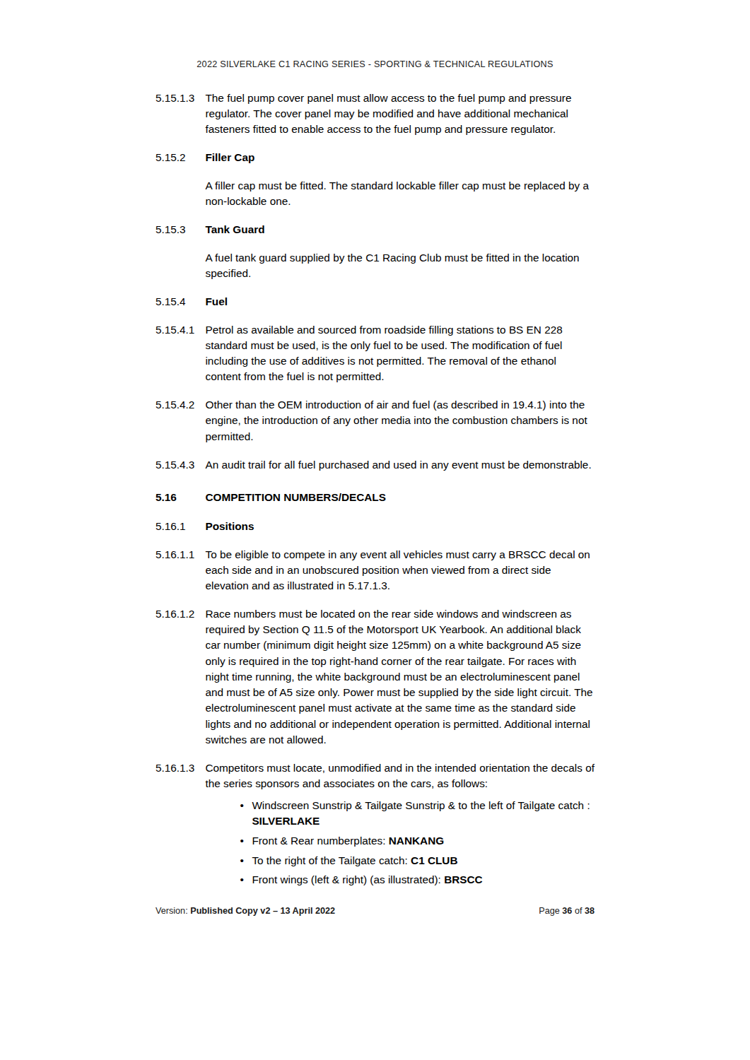2022 SILVERLAKE C1 RACING SERIES - SPORTING & TECHNICAL REGULATIONS
5.15.1.3
The fuel pump cover panel must allow access to the fuel pump and pressure regulator. The cover panel may be modified and have additional mechanical fasteners fitted to enable access to the fuel pump and pressure regulator.
5.15.2
Filler Cap
A filler cap must be fitted. The standard lockable filler cap must be replaced by a non-lockable one.
5.15.3
Tank Guard
A fuel tank guard supplied by the C1 Racing Club must be fitted in the location specified.
5.15.4
Fuel
5.15.4.1
Petrol as available and sourced from roadside filling stations to BS EN 228 standard must be used, is the only fuel to be used. The modification of fuel including the use of additives is not permitted. The removal of the ethanol content from the fuel is not permitted.
5.15.4.2
Other than the OEM introduction of air and fuel (as described in 19.4.1) into the engine, the introduction of any other media into the combustion chambers is not permitted.
5.15.4.3
An audit trail for all fuel purchased and used in any event must be demonstrable.
5.16
COMPETITION NUMBERS/DECALS
5.16.1
Positions
5.16.1.1
To be eligible to compete in any event all vehicles must carry a BRSCC decal on each side and in an unobscured position when viewed from a direct side elevation and as illustrated in 5.17.1.3.
5.16.1.2
Race numbers must be located on the rear side windows and windscreen as required by Section Q 11.5 of the Motorsport UK Yearbook. An additional black car number (minimum digit height size 125mm) on a white background A5 size only is required in the top right-hand corner of the rear tailgate. For races with night time running, the white background must be an electroluminescent panel and must be of A5 size only. Power must be supplied by the side light circuit. The electroluminescent panel must activate at the same time as the standard side lights and no additional or independent operation is permitted. Additional internal switches are not allowed.
5.16.1.3
Competitors must locate, unmodified and in the intended orientation the decals of the series sponsors and associates on the cars, as follows:
Windscreen Sunstrip & Tailgate Sunstrip & to the left of Tailgate catch : SILVERLAKE
Front & Rear numberplates: NANKANG
To the right of the Tailgate catch: C1 CLUB
Front wings (left & right) (as illustrated): BRSCC
Version: Published Copy v2 – 13 April 2022
Page 36 of 38